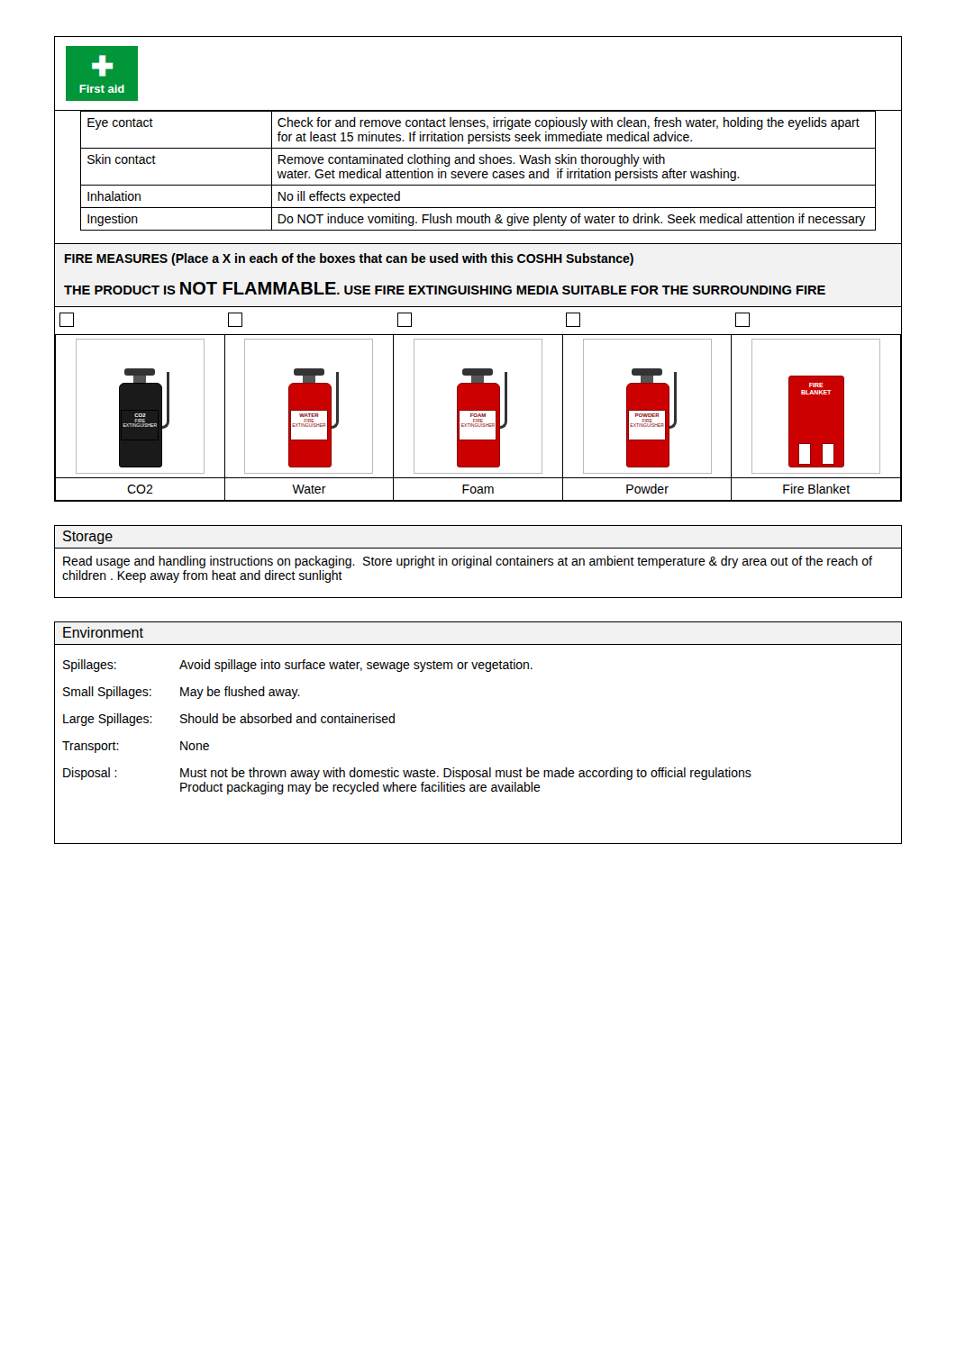✚ First aid
| Eye contact | Check for and remove contact lenses, irrigate copiously with clean, fresh water, holding the eyelids apart for at least 15 minutes. If irritation persists seek immediate medical advice. |
| Skin contact | Remove contaminated clothing and shoes. Wash skin thoroughly with water. Get medical attention in severe cases and if irritation persists after washing. |
| Inhalation | No ill effects expected |
| Ingestion | Do NOT induce vomiting. Flush mouth & give plenty of water to drink. Seek medical attention if necessary |
FIRE MEASURES (Place a X in each of the boxes that can be used with this COSHH Substance)
THE PRODUCT IS NOT FLAMMABLE. USE FIRE EXTINGUISHING MEDIA SUITABLE FOR THE SURROUNDING FIRE
| CO2 FIRE EXTINGUISHER | WATER FIRE EXTINGUISHER | FOAM FIRE EXTINGUISHER | POWDER FIRE EXTINGUISHER | FIRE BLANKET |
| CO2 | Water | Foam | Powder | Fire Blanket |
Storage
Read usage and handling instructions on packaging. Store upright in original containers at an ambient temperature & dry area out of the reach of children . Keep away from heat and direct sunlight
Environment
Spillages:
Avoid spillage into surface water, sewage system or vegetation.
Small Spillages:
May be flushed away.
Large Spillages:
Should be absorbed and containerised
Transport:
None
Disposal :
Must not be thrown away with domestic waste. Disposal must be made according to official regulations
Product packaging may be recycled where facilities are available